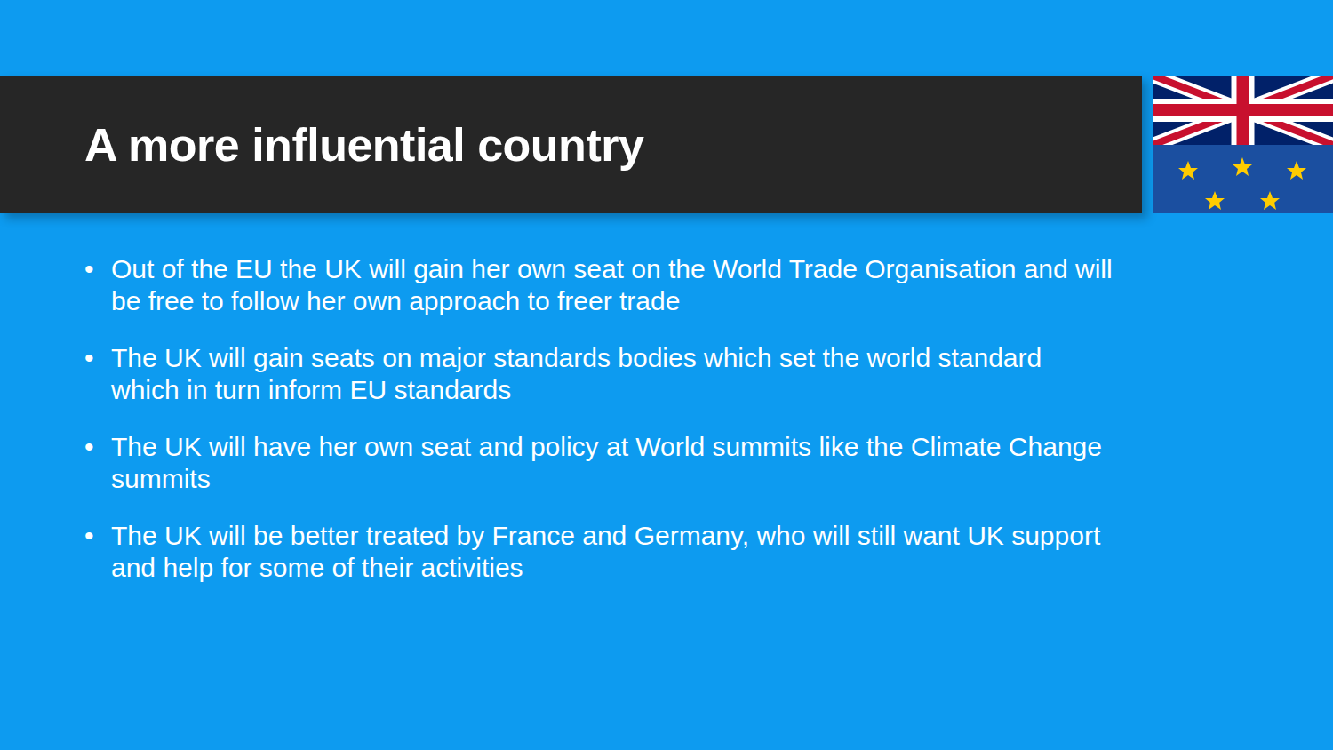A more influential country
Out of the EU the UK will gain her own seat on the World Trade Organisation and will be free to follow her own approach to freer trade
The UK will gain seats on major standards bodies which set the world standard which in turn inform EU standards
The UK will have her own seat and policy at World summits like the Climate Change summits
The UK will be better treated by France and Germany, who will still want UK support and help for some of their activities